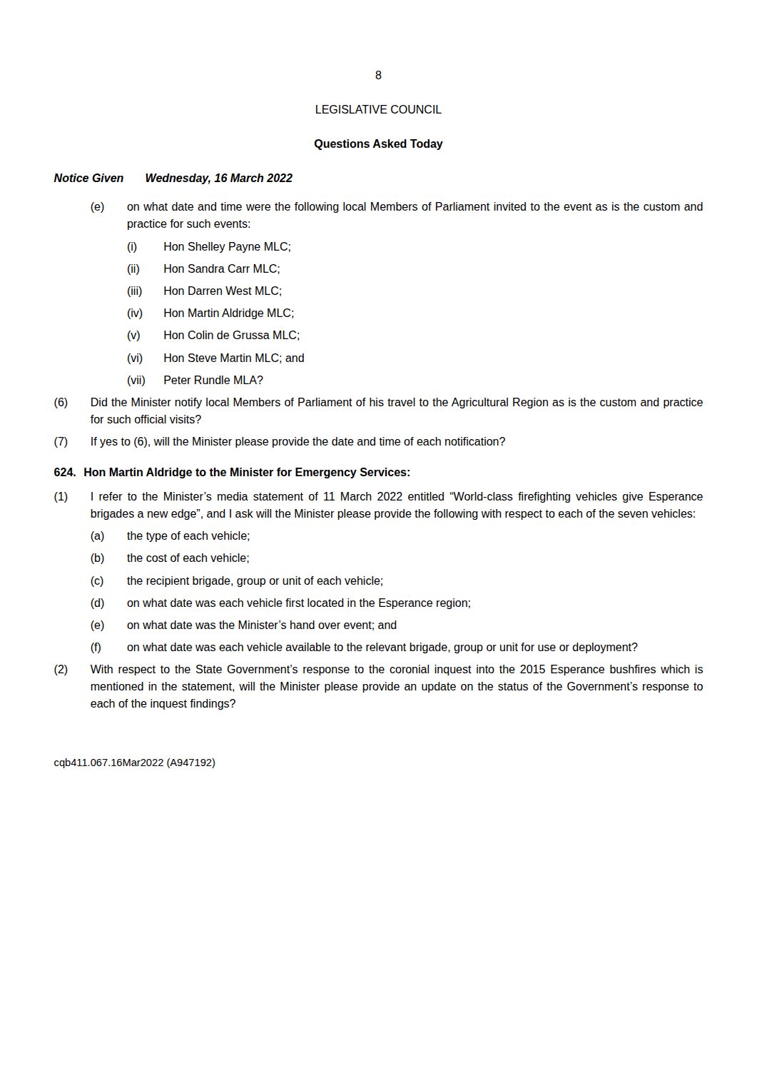8
LEGISLATIVE COUNCIL
Questions Asked Today
Notice Given Wednesday, 16 March 2022
(e)
on what date and time were the following local Members of Parliament invited to the event as is the custom and practice for such events:
(i)
Hon Shelley Payne MLC;
(ii)
Hon Sandra Carr MLC;
(iii)
Hon Darren West MLC;
(iv)
Hon Martin Aldridge MLC;
(v)
Hon Colin de Grussa MLC;
(vi)
Hon Steve Martin MLC; and
(vii)
Peter Rundle MLA?
(6)
Did the Minister notify local Members of Parliament of his travel to the Agricultural Region as is the custom and practice for such official visits?
(7)
If yes to (6), will the Minister please provide the date and time of each notification?
624. Hon Martin Aldridge to the Minister for Emergency Services:
(1)
I refer to the Minister’s media statement of 11 March 2022 entitled “World-class firefighting vehicles give Esperance brigades a new edge”, and I ask will the Minister please provide the following with respect to each of the seven vehicles:
(a)
the type of each vehicle;
(b)
the cost of each vehicle;
(c)
the recipient brigade, group or unit of each vehicle;
(d)
on what date was each vehicle first located in the Esperance region;
(e)
on what date was the Minister’s hand over event; and
(f)
on what date was each vehicle available to the relevant brigade, group or unit for use or deployment?
(2)
With respect to the State Government’s response to the coronial inquest into the 2015 Esperance bushfires which is mentioned in the statement, will the Minister please provide an update on the status of the Government’s response to each of the inquest findings?
cqb411.067.16Mar2022 (A947192)